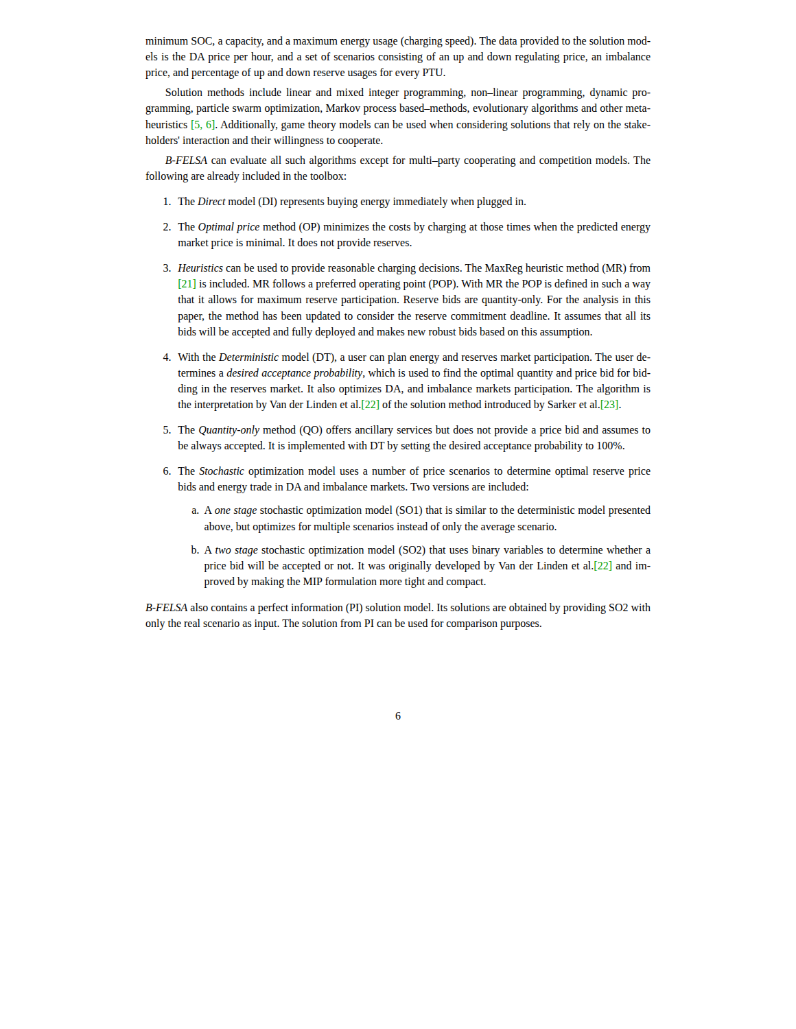minimum SOC, a capacity, and a maximum energy usage (charging speed). The data provided to the solution models is the DA price per hour, and a set of scenarios consisting of an up and down regulating price, an imbalance price, and percentage of up and down reserve usages for every PTU.
Solution methods include linear and mixed integer programming, non–linear programming, dynamic programming, particle swarm optimization, Markov process based–methods, evolutionary algorithms and other metaheuristics [5, 6]. Additionally, game theory models can be used when considering solutions that rely on the stakeholders' interaction and their willingness to cooperate.
B-FELSA can evaluate all such algorithms except for multi–party cooperating and competition models. The following are already included in the toolbox:
The Direct model (DI) represents buying energy immediately when plugged in.
The Optimal price method (OP) minimizes the costs by charging at those times when the predicted energy market price is minimal. It does not provide reserves.
Heuristics can be used to provide reasonable charging decisions. The MaxReg heuristic method (MR) from [21] is included. MR follows a preferred operating point (POP). With MR the POP is defined in such a way that it allows for maximum reserve participation. Reserve bids are quantity-only. For the analysis in this paper, the method has been updated to consider the reserve commitment deadline. It assumes that all its bids will be accepted and fully deployed and makes new robust bids based on this assumption.
With the Deterministic model (DT), a user can plan energy and reserves market participation. The user determines a desired acceptance probability, which is used to find the optimal quantity and price bid for bidding in the reserves market. It also optimizes DA, and imbalance markets participation. The algorithm is the interpretation by Van der Linden et al.[22] of the solution method introduced by Sarker et al.[23].
The Quantity-only method (QO) offers ancillary services but does not provide a price bid and assumes to be always accepted. It is implemented with DT by setting the desired acceptance probability to 100%.
The Stochastic optimization model uses a number of price scenarios to determine optimal reserve price bids and energy trade in DA and imbalance markets. Two versions are included:
A one stage stochastic optimization model (SO1) that is similar to the deterministic model presented above, but optimizes for multiple scenarios instead of only the average scenario.
A two stage stochastic optimization model (SO2) that uses binary variables to determine whether a price bid will be accepted or not. It was originally developed by Van der Linden et al.[22] and improved by making the MIP formulation more tight and compact.
B-FELSA also contains a perfect information (PI) solution model. Its solutions are obtained by providing SO2 with only the real scenario as input. The solution from PI can be used for comparison purposes.
6